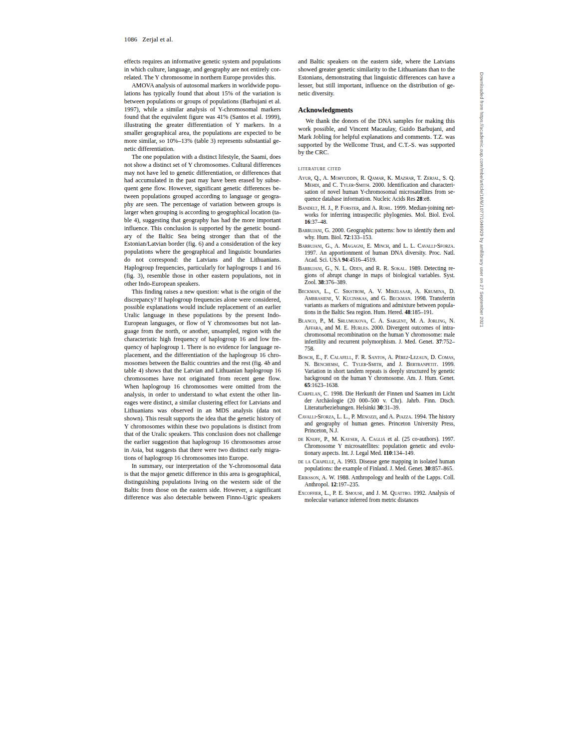1086 Zerjal et al.
Downloaded from https://academic.oup.com/mbe/article/18/6/1077/1046929 by amllibrary user on 27 September 2021
effects requires an informative genetic system and populations in which culture, language, and geography are not entirely correlated. The Y chromosome in northern Europe provides this.
AMOVA analysis of autosomal markers in worldwide populations has typically found that about 15% of the variation is between populations or groups of populations (Barbujani et al. 1997), while a similar analysis of Y-chromosomal markers found that the equivalent figure was 41% (Santos et al. 1999), illustrating the greater differentiation of Y markers. In a smaller geographical area, the populations are expected to be more similar, so 10%–13% (table 3) represents substantial genetic differentiation.
The one population with a distinct lifestyle, the Saami, does not show a distinct set of Y chromosomes. Cultural differences may not have led to genetic differentiation, or differences that had accumulated in the past may have been erased by subsequent gene flow. However, significant genetic differences between populations grouped according to language or geography are seen. The percentage of variation between groups is larger when grouping is according to geographical location (table 4), suggesting that geography has had the more important influence. This conclusion is supported by the genetic boundary of the Baltic Sea being stronger than that of the Estonian/Latvian border (fig. 6) and a consideration of the key populations where the geographical and linguistic boundaries do not correspond: the Latvians and the Lithuanians. Haplogroup frequencies, particularly for haplogroups 1 and 16 (fig. 3), resemble those in other eastern populations, not in other Indo-European speakers.
This finding raises a new question: what is the origin of the discrepancy? If haplogroup frequencies alone were considered, possible explanations would include replacement of an earlier Uralic language in these populations by the present Indo-European languages, or flow of Y chromosomes but not language from the north, or another, unsampled, region with the characteristic high frequency of haplogroup 16 and low frequency of haplogroup 1. There is no evidence for language replacement, and the differentiation of the haplogroup 16 chromosomes between the Baltic countries and the rest (fig. 4b and table 4) shows that the Latvian and Lithuanian haplogroup 16 chromosomes have not originated from recent gene flow. When haplogroup 16 chromosomes were omitted from the analysis, in order to understand to what extent the other lineages were distinct, a similar clustering effect for Latvians and Lithuanians was observed in an MDS analysis (data not shown). This result supports the idea that the genetic history of Y chromosomes within these two populations is distinct from that of the Uralic speakers. This conclusion does not challenge the earlier suggestion that haplogroup 16 chromosomes arose in Asia, but suggests that there were two distinct early migrations of haplogroup 16 chromosomes into Europe.
In summary, our interpretation of the Y-chromosomal data is that the major genetic difference in this area is geographical, distinguishing populations living on the western side of the Baltic from those on the eastern side. However, a significant difference was also detectable between Finno-Ugric speakers and Baltic speakers on the eastern side, where the Latvians showed greater genetic similarity to the Lithuanians than to the Estonians, demonstrating that linguistic differences can have a lesser, but still important, influence on the distribution of genetic diversity.
Acknowledgments
We thank the donors of the DNA samples for making this work possible, and Vincent Macaulay, Guido Barbujani, and Mark Jobling for helpful explanations and comments. T.Z. was supported by the Wellcome Trust, and C.T.-S. was supported by the CRC.
literature cited
Ayub, Q., A. Mohyuddin, R. Qamar, K. Mazhar, T. Zerjal, S. Q. Mehdi, and C. Tyler-Smith. 2000. Identification and characterisation of novel human Y-chromosomal microsatellites from sequence database information. Nucleic Acids Res 28:e8.
Bandelt, H. J., P. Forster, and A. Rohl. 1999. Median-joining networks for inferring intraspecific phylogenies. Mol. Biol. Evol. 16:37–48.
Barbujani, G. 2000. Geographic patterns: how to identify them and why. Hum. Biol. 72:133–153.
Barbujani, G., A. Magagni, E. Minch, and L. L. Cavalli-Sforza. 1997. An apportionment of human DNA diversity. Proc. Natl. Acad. Sci. USA 94:4516–4519.
Barbujani, G., N. L. Oden, and R. R. Sokal. 1989. Detecting regions of abrupt change in maps of biological variables. Syst. Zool. 38:376–389.
Beckman, L., C. Sikstrom, A. V. Mikelsaar, A. Krumina, D. Ambrasiene, V. Kucinskas, and G. Beckman. 1998. Transferrin variants as markers of migrations and admixture between populations in the Baltic Sea region. Hum. Hered. 48:185–191.
Blanco, P., M. Shlumukova, C. A. Sargent, M. A. Jobling, N. Affara, and M. E. Hurles. 2000. Divergent outcomes of intra-chromosomal recombination on the human Y chromosome: male infertility and recurrent polymorphism. J. Med. Genet. 37:752–758.
Bosch, E., F. Calafell, F. R. Santos, A. Pérez-Lezaun, D. Comas, N. Benchemsi, C. Tyler-Smith, and J. Bertranpetit. 1999. Variation in short tandem repeats is deeply structured by genetic background on the human Y chromosome. Am. J. Hum. Genet. 65:1623–1638.
Carpelan, C. 1998. Die Herkunft der Finnen und Saamen im Licht der Archäologie (20 000–500 v. Chr). Jahrb. Finn. Dtsch. Literaturbeziehungen. Helsinki 30:31–39.
Cavalli-Sforza, L. L., P. Menozzi, and A. Piazza. 1994. The history and geography of human genes. Princeton University Press, Princeton, N.J.
de Knijff, P., M. Kayser, A. Cagliá et al. (25 co-authors). 1997. Chromosome Y microsatellites: population genetic and evolutionary aspects. Int. J. Legal Med. 110:134–149.
de la Chapelle, A. 1993. Disease gene mapping in isolated human populations: the example of Finland. J. Med. Genet. 30:857–865.
Eriksson, A. W. 1988. Anthropology and health of the Lapps. Coll. Anthropol. 12:197–235.
Excoffier, L., P. E. Smouse, and J. M. Quattro. 1992. Analysis of molecular variance inferred from metric distances